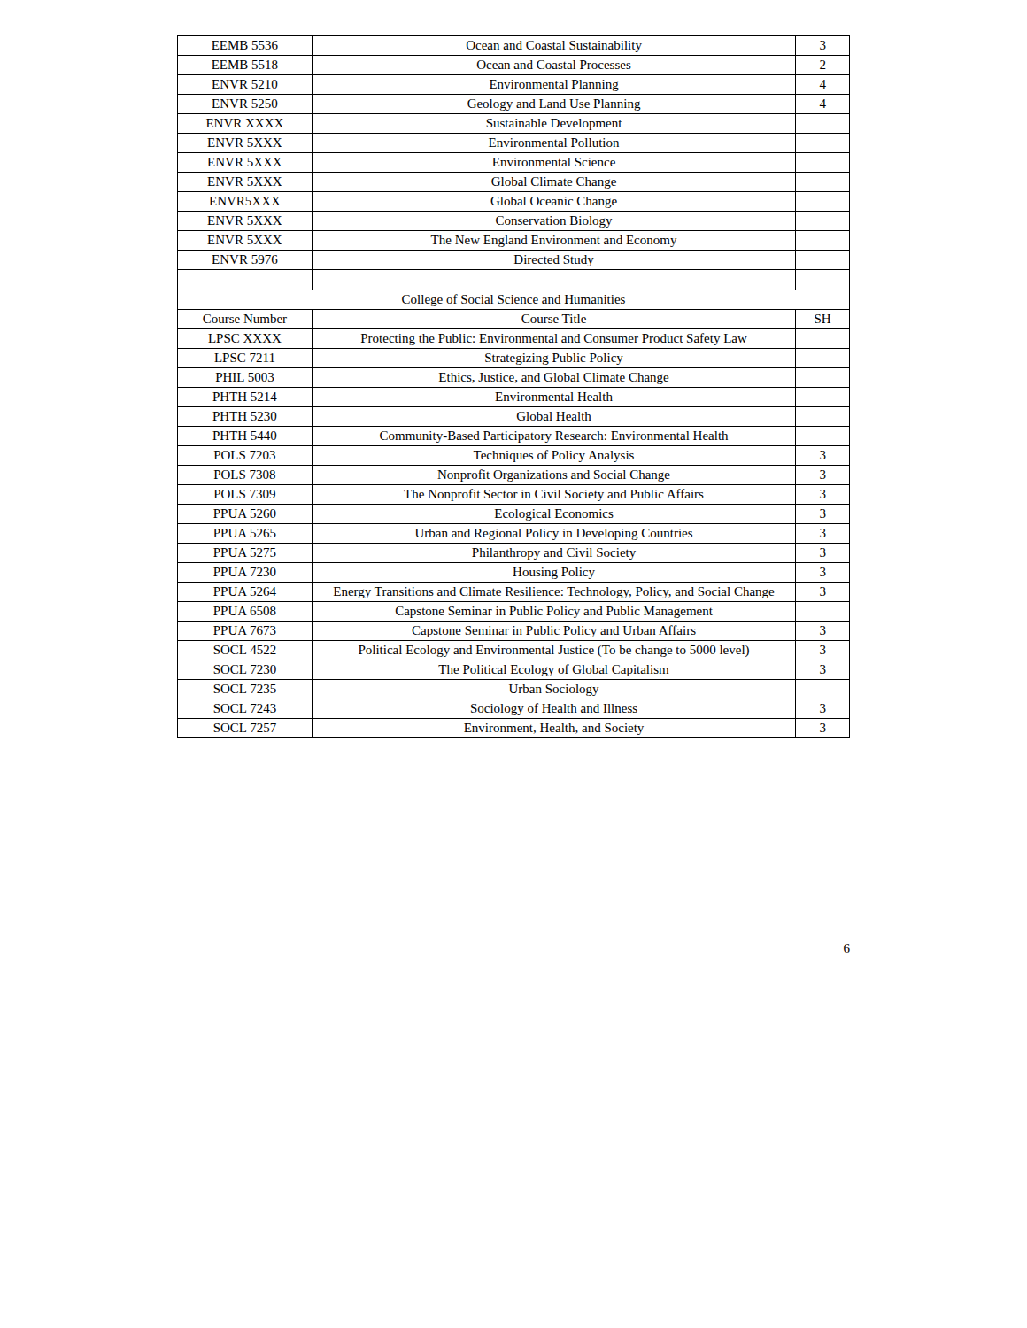| EEMB 5536 | Ocean and Coastal Sustainability | 3 |
| EEMB 5518 | Ocean and Coastal Processes | 2 |
| ENVR 5210 | Environmental Planning | 4 |
| ENVR 5250 | Geology and Land Use Planning | 4 |
| ENVR XXXX | Sustainable Development | |
| ENVR 5XXX | Environmental Pollution | |
| ENVR 5XXX | Environmental Science | |
| ENVR 5XXX | Global Climate Change | |
| ENVR5XXX | Global Oceanic Change | |
| ENVR 5XXX | Conservation Biology | |
| ENVR 5XXX | The New England Environment and Economy | |
| ENVR 5976 | Directed Study | |
| College of Social Science and Humanities |
| Course Number | Course Title | SH |
| LPSC XXXX | Protecting the Public: Environmental and Consumer Product Safety Law | |
| LPSC 7211 | Strategizing Public Policy | |
| PHIL 5003 | Ethics, Justice, and Global Climate Change | |
| PHTH 5214 | Environmental Health | |
| PHTH 5230 | Global Health | |
| PHTH 5440 | Community-Based Participatory Research: Environmental Health | |
| POLS 7203 | Techniques of Policy Analysis | 3 |
| POLS 7308 | Nonprofit Organizations and Social Change | 3 |
| POLS 7309 | The Nonprofit Sector in Civil Society and Public Affairs | 3 |
| PPUA 5260 | Ecological Economics | 3 |
| PPUA 5265 | Urban and Regional Policy in Developing Countries | 3 |
| PPUA 5275 | Philanthropy and Civil Society | 3 |
| PPUA 7230 | Housing Policy | 3 |
| PPUA 5264 | Energy Transitions and Climate Resilience: Technology, Policy, and Social Change | 3 |
| PPUA 6508 | Capstone Seminar in Public Policy and Public Management | |
| PPUA 7673 | Capstone Seminar in Public Policy and Urban Affairs | 3 |
| SOCL 4522 | Political Ecology and Environmental Justice (To be change to 5000 level) | 3 |
| SOCL 7230 | The Political Ecology of Global Capitalism | 3 |
| SOCL 7235 | Urban Sociology | |
| SOCL 7243 | Sociology of Health and Illness | 3 |
| SOCL 7257 | Environment, Health, and Society | 3 |
6